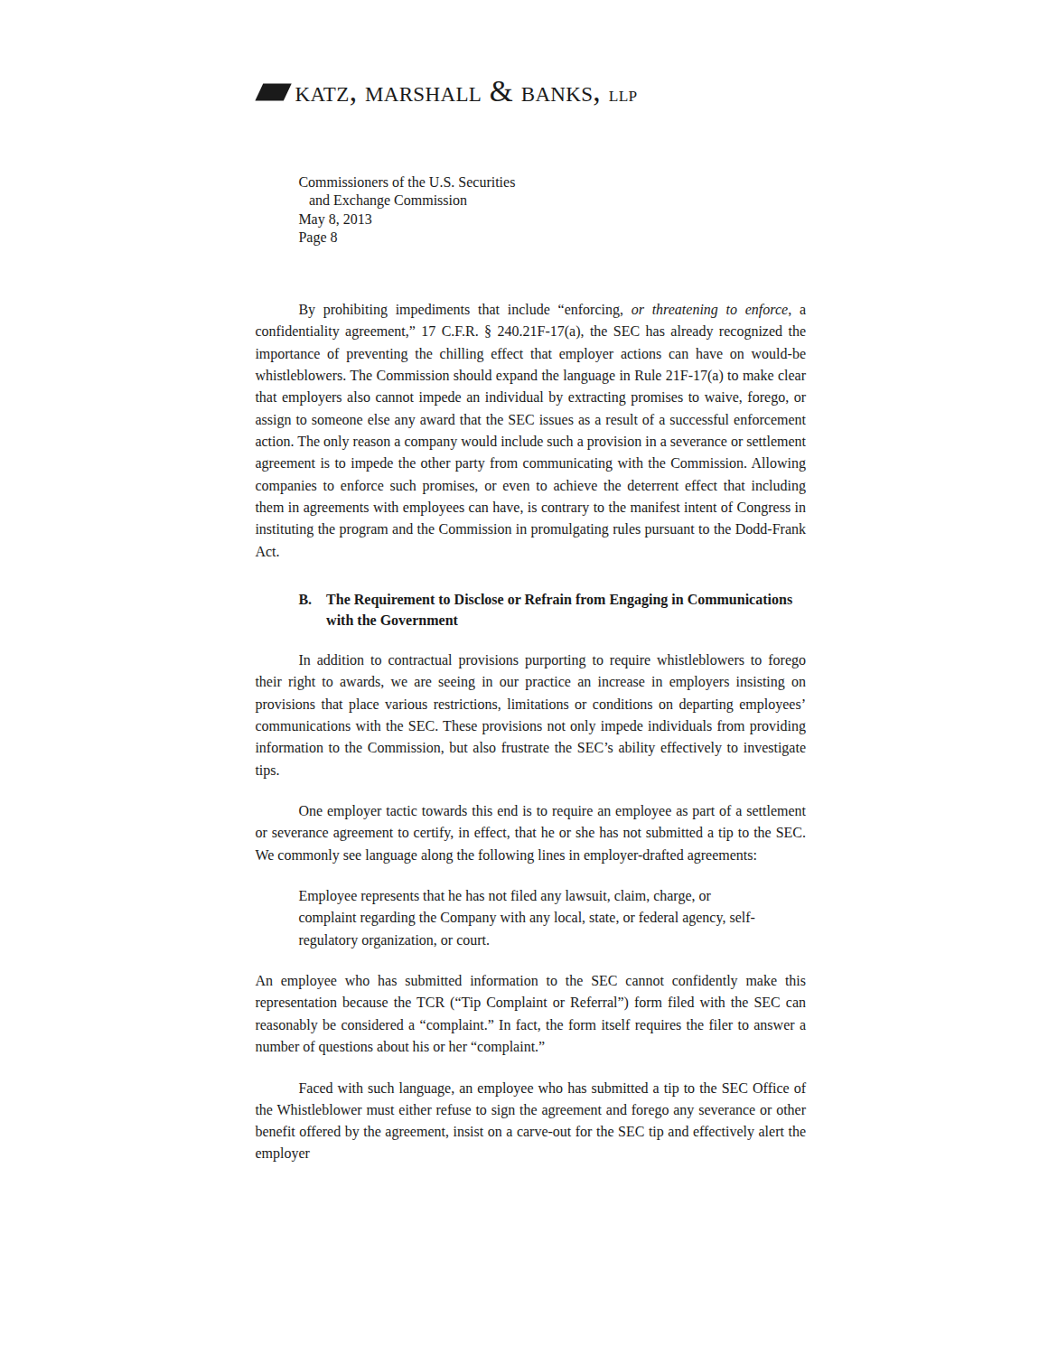Katz, Marshall & Banks, LLP
Commissioners of the U.S. Securities
and Exchange Commission
May 8, 2013
Page 8
By prohibiting impediments that include “enforcing, or threatening to enforce, a confidentiality agreement,” 17 C.F.R. § 240.21F-17(a), the SEC has already recognized the importance of preventing the chilling effect that employer actions can have on would-be whistleblowers. The Commission should expand the language in Rule 21F-17(a) to make clear that employers also cannot impede an individual by extracting promises to waive, forego, or assign to someone else any award that the SEC issues as a result of a successful enforcement action. The only reason a company would include such a provision in a severance or settlement agreement is to impede the other party from communicating with the Commission. Allowing companies to enforce such promises, or even to achieve the deterrent effect that including them in agreements with employees can have, is contrary to the manifest intent of Congress in instituting the program and the Commission in promulgating rules pursuant to the Dodd-Frank Act.
B. The Requirement to Disclose or Refrain from Engaging in Communications with the Government
In addition to contractual provisions purporting to require whistleblowers to forego their right to awards, we are seeing in our practice an increase in employers insisting on provisions that place various restrictions, limitations or conditions on departing employees’ communications with the SEC. These provisions not only impede individuals from providing information to the Commission, but also frustrate the SEC’s ability effectively to investigate tips.
One employer tactic towards this end is to require an employee as part of a settlement or severance agreement to certify, in effect, that he or she has not submitted a tip to the SEC. We commonly see language along the following lines in employer-drafted agreements:
Employee represents that he has not filed any lawsuit, claim, charge, or complaint regarding the Company with any local, state, or federal agency, self-regulatory organization, or court.
An employee who has submitted information to the SEC cannot confidently make this representation because the TCR (“Tip Complaint or Referral”) form filed with the SEC can reasonably be considered a “complaint.” In fact, the form itself requires the filer to answer a number of questions about his or her “complaint.”
Faced with such language, an employee who has submitted a tip to the SEC Office of the Whistleblower must either refuse to sign the agreement and forego any severance or other benefit offered by the agreement, insist on a carve-out for the SEC tip and effectively alert the employer